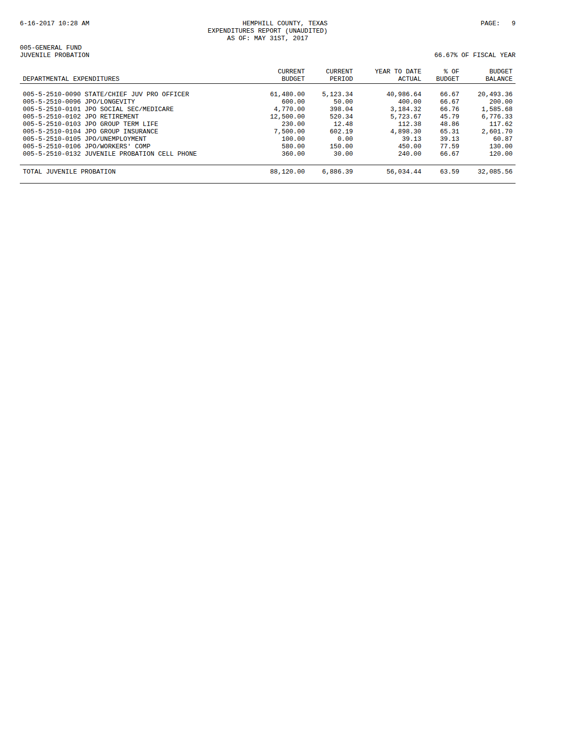6-16-2017 10:28 AM HEMPHILL COUNTY, TEXAS PAGE: 9
EXPENDITURES REPORT (UNAUDITED)
AS OF: MAY 31ST, 2017
005-GENERAL FUND
JUVENILE PROBATION 66.67% OF FISCAL YEAR
| | CURRENT | CURRENT | YEAR TO DATE | % OF | BUDGET |
| --- | --- | --- | --- | --- | --- |
| DEPARTMENTAL EXPENDITURES | BUDGET | PERIOD | ACTUAL | BUDGET | BALANCE |
| 005-5-2510-0090 STATE/CHIEF JUV PRO OFFICER | 61,480.00 | 5,123.34 | 40,986.64 | 66.67 | 20,493.36 |
| 005-5-2510-0096 JPO/LONGEVITY | 600.00 | 50.00 | 400.00 | 66.67 | 200.00 |
| 005-5-2510-0101 JPO SOCIAL SEC/MEDICARE | 4,770.00 | 398.04 | 3,184.32 | 66.76 | 1,585.68 |
| 005-5-2510-0102 JPO RETIREMENT | 12,500.00 | 520.34 | 5,723.67 | 45.79 | 6,776.33 |
| 005-5-2510-0103 JPO GROUP TERM LIFE | 230.00 | 12.48 | 112.38 | 48.86 | 117.62 |
| 005-5-2510-0104 JPO GROUP INSURANCE | 7,500.00 | 602.19 | 4,898.30 | 65.31 | 2,601.70 |
| 005-5-2510-0105 JPO/UNEMPLOYMENT | 100.00 | 0.00 | 39.13 | 39.13 | 60.87 |
| 005-5-2510-0106 JPO/WORKERS' COMP | 580.00 | 150.00 | 450.00 | 77.59 | 130.00 |
| 005-5-2510-0132 JUVENILE PROBATION CELL PHONE | 360.00 | 30.00 | 240.00 | 66.67 | 120.00 |
| TOTAL JUVENILE PROBATION | 88,120.00 | 6,886.39 | 56,034.44 | 63.59 | 32,085.56 |